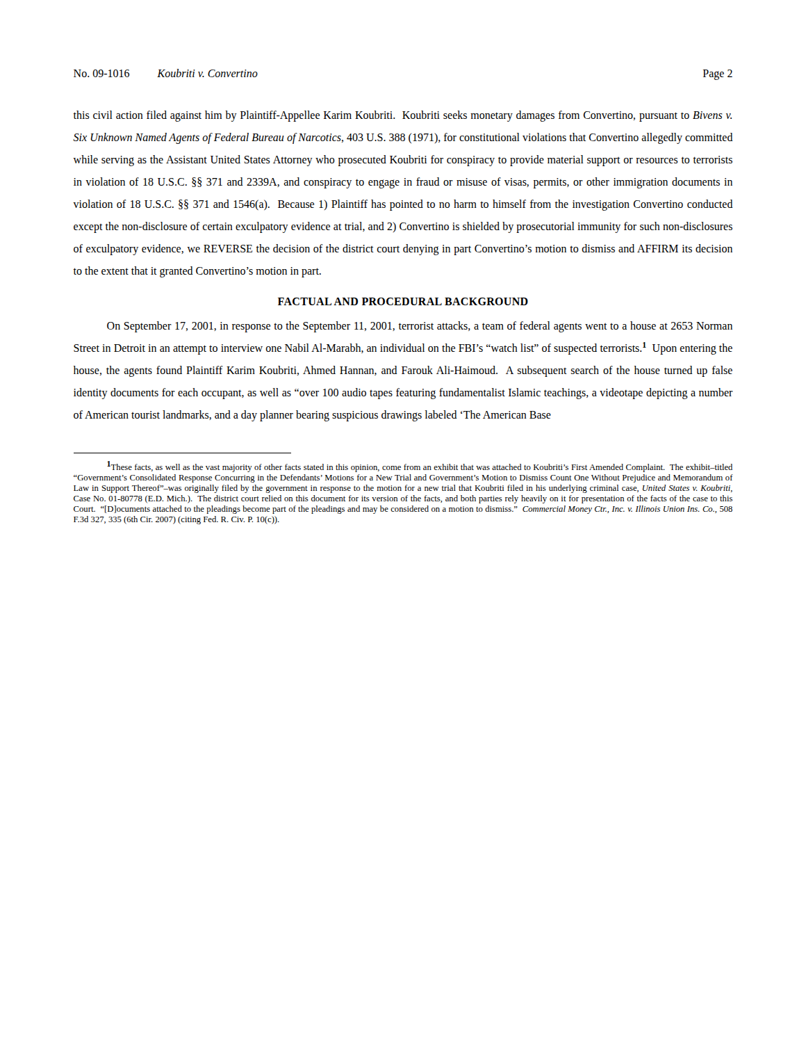No. 09-1016 Koubriti v. Convertino Page 2
this civil action filed against him by Plaintiff-Appellee Karim Koubriti. Koubriti seeks monetary damages from Convertino, pursuant to Bivens v. Six Unknown Named Agents of Federal Bureau of Narcotics, 403 U.S. 388 (1971), for constitutional violations that Convertino allegedly committed while serving as the Assistant United States Attorney who prosecuted Koubriti for conspiracy to provide material support or resources to terrorists in violation of 18 U.S.C. §§ 371 and 2339A, and conspiracy to engage in fraud or misuse of visas, permits, or other immigration documents in violation of 18 U.S.C. §§ 371 and 1546(a). Because 1) Plaintiff has pointed to no harm to himself from the investigation Convertino conducted except the non-disclosure of certain exculpatory evidence at trial, and 2) Convertino is shielded by prosecutorial immunity for such non-disclosures of exculpatory evidence, we REVERSE the decision of the district court denying in part Convertino’s motion to dismiss and AFFIRM its decision to the extent that it granted Convertino’s motion in part.
FACTUAL AND PROCEDURAL BACKGROUND
On September 17, 2001, in response to the September 11, 2001, terrorist attacks, a team of federal agents went to a house at 2653 Norman Street in Detroit in an attempt to interview one Nabil Al-Marabh, an individual on the FBI’s “watch list” of suspected terrorists.1 Upon entering the house, the agents found Plaintiff Karim Koubriti, Ahmed Hannan, and Farouk Ali-Haimoud. A subsequent search of the house turned up false identity documents for each occupant, as well as “over 100 audio tapes featuring fundamentalist Islamic teachings, a videotape depicting a number of American tourist landmarks, and a day planner bearing suspicious drawings labeled ‘The American Base
1These facts, as well as the vast majority of other facts stated in this opinion, come from an exhibit that was attached to Koubriti’s First Amended Complaint. The exhibit–titled “Government’s Consolidated Response Concurring in the Defendants’ Motions for a New Trial and Government’s Motion to Dismiss Count One Without Prejudice and Memorandum of Law in Support Thereof”–was originally filed by the government in response to the motion for a new trial that Koubriti filed in his underlying criminal case, United States v. Koubriti, Case No. 01-80778 (E.D. Mich.). The district court relied on this document for its version of the facts, and both parties rely heavily on it for presentation of the facts of the case to this Court. “[D]ocuments attached to the pleadings become part of the pleadings and may be considered on a motion to dismiss.” Commercial Money Ctr., Inc. v. Illinois Union Ins. Co., 508 F.3d 327, 335 (6th Cir. 2007) (citing Fed. R. Civ. P. 10(c)).